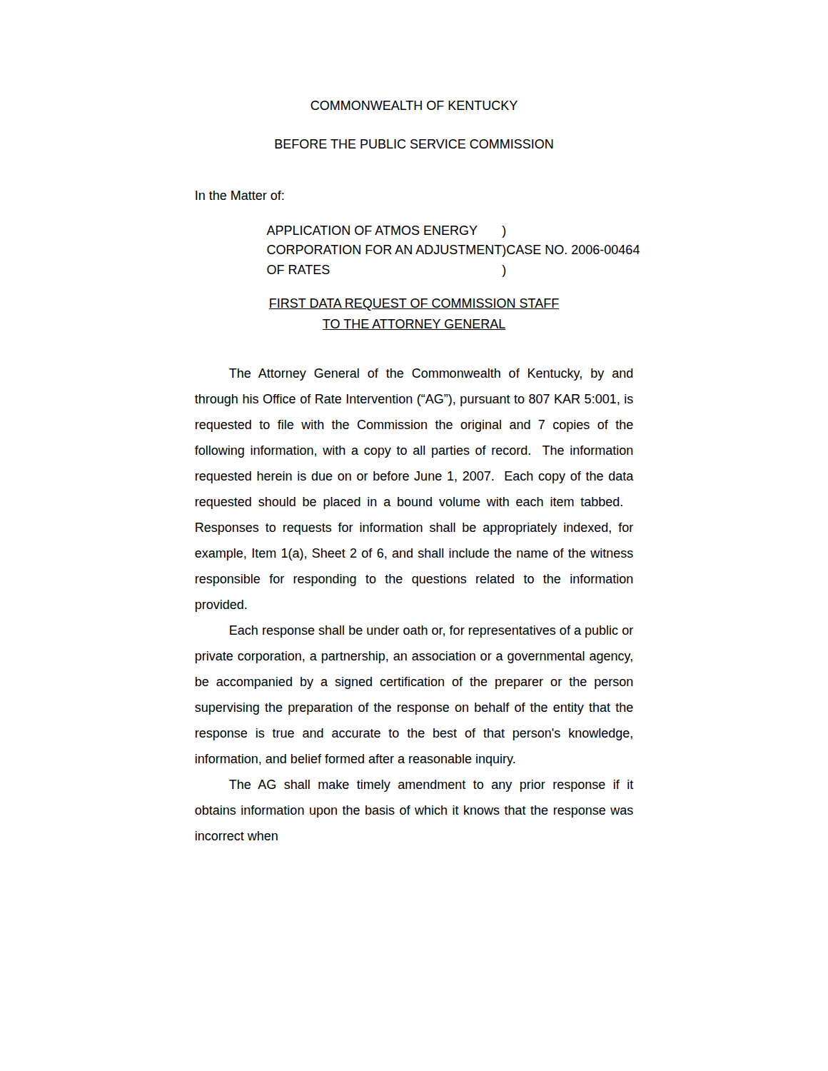COMMONWEALTH OF KENTUCKY
BEFORE THE PUBLIC SERVICE COMMISSION
In the Matter of:
| APPLICATION OF ATMOS ENERGY | ) | |
| CORPORATION FOR AN ADJUSTMENT | ) | CASE NO. 2006-00464 |
| OF RATES | ) | |
FIRST DATA REQUEST OF COMMISSION STAFF
TO THE ATTORNEY GENERAL
The Attorney General of the Commonwealth of Kentucky, by and through his Office of Rate Intervention (“AG”), pursuant to 807 KAR 5:001, is requested to file with the Commission the original and 7 copies of the following information, with a copy to all parties of record. The information requested herein is due on or before June 1, 2007. Each copy of the data requested should be placed in a bound volume with each item tabbed. Responses to requests for information shall be appropriately indexed, for example, Item 1(a), Sheet 2 of 6, and shall include the name of the witness responsible for responding to the questions related to the information provided.
Each response shall be under oath or, for representatives of a public or private corporation, a partnership, an association or a governmental agency, be accompanied by a signed certification of the preparer or the person supervising the preparation of the response on behalf of the entity that the response is true and accurate to the best of that person's knowledge, information, and belief formed after a reasonable inquiry.
The AG shall make timely amendment to any prior response if it obtains information upon the basis of which it knows that the response was incorrect when